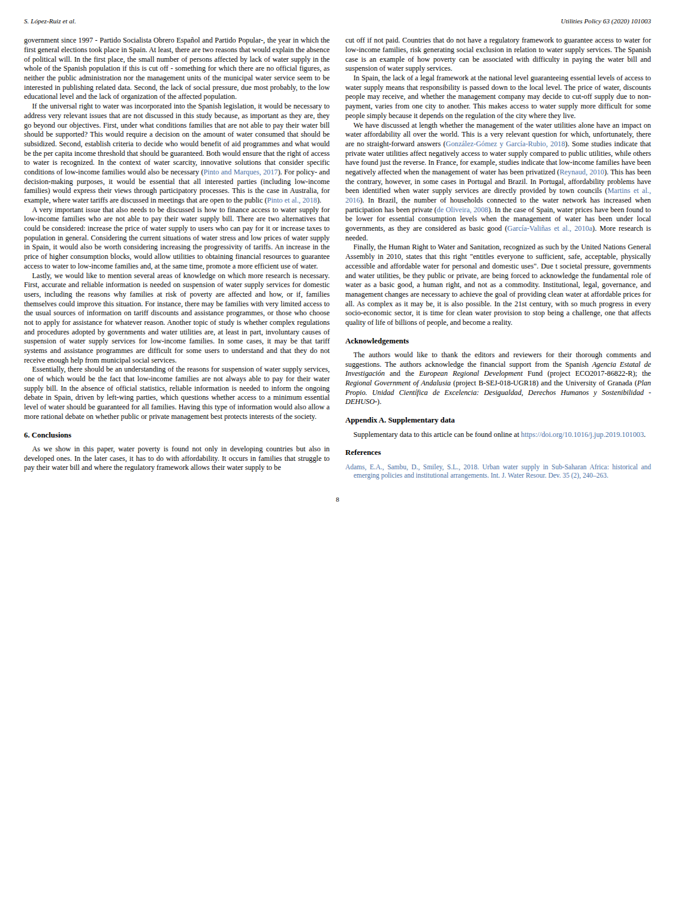S. López-Ruiz et al.
Utilities Policy 63 (2020) 101003
government since 1997 - Partido Socialista Obrero Español and Partido Popular-, the year in which the first general elections took place in Spain. At least, there are two reasons that would explain the absence of political will. In the first place, the small number of persons affected by lack of water supply in the whole of the Spanish population if this is cut off - something for which there are no official figures, as neither the public administration nor the management units of the municipal water service seem to be interested in publishing related data. Second, the lack of social pressure, due most probably, to the low educational level and the lack of organization of the affected population.
If the universal right to water was incorporated into the Spanish legislation, it would be necessary to address very relevant issues that are not discussed in this study because, as important as they are, they go beyond our objectives. First, under what conditions families that are not able to pay their water bill should be supported? This would require a decision on the amount of water consumed that should be subsidized. Second, establish criteria to decide who would benefit of aid programmes and what would be the per capita income threshold that should be guaranteed. Both would ensure that the right of access to water is recognized. In the context of water scarcity, innovative solutions that consider specific conditions of low-income families would also be necessary (Pinto and Marques, 2017). For policy- and decision-making purposes, it would be essential that all interested parties (including low-income families) would express their views through participatory processes. This is the case in Australia, for example, where water tariffs are discussed in meetings that are open to the public (Pinto et al., 2018).
A very important issue that also needs to be discussed is how to finance access to water supply for low-income families who are not able to pay their water supply bill. There are two alternatives that could be considered: increase the price of water supply to users who can pay for it or increase taxes to population in general. Considering the current situations of water stress and low prices of water supply in Spain, it would also be worth considering increasing the progressivity of tariffs. An increase in the price of higher consumption blocks, would allow utilities to obtaining financial resources to guarantee access to water to low-income families and, at the same time, promote a more efficient use of water.
Lastly, we would like to mention several areas of knowledge on which more research is necessary. First, accurate and reliable information is needed on suspension of water supply services for domestic users, including the reasons why families at risk of poverty are affected and how, or if, families themselves could improve this situation. For instance, there may be families with very limited access to the usual sources of information on tariff discounts and assistance programmes, or those who choose not to apply for assistance for whatever reason. Another topic of study is whether complex regulations and procedures adopted by governments and water utilities are, at least in part, involuntary causes of suspension of water supply services for low-income families. In some cases, it may be that tariff systems and assistance programmes are difficult for some users to understand and that they do not receive enough help from municipal social services.
Essentially, there should be an understanding of the reasons for suspension of water supply services, one of which would be the fact that low-income families are not always able to pay for their water supply bill. In the absence of official statistics, reliable information is needed to inform the ongoing debate in Spain, driven by left-wing parties, which questions whether access to a minimum essential level of water should be guaranteed for all families. Having this type of information would also allow a more rational debate on whether public or private management best protects interests of the society.
6. Conclusions
As we show in this paper, water poverty is found not only in developing countries but also in developed ones. In the later cases, it has to do with affordability. It occurs in families that struggle to pay their water bill and where the regulatory framework allows their water supply to be
cut off if not paid. Countries that do not have a regulatory framework to guarantee access to water for low-income families, risk generating social exclusion in relation to water supply services. The Spanish case is an example of how poverty can be associated with difficulty in paying the water bill and suspension of water supply services.
In Spain, the lack of a legal framework at the national level guaranteeing essential levels of access to water supply means that responsibility is passed down to the local level. The price of water, discounts people may receive, and whether the management company may decide to cut-off supply due to non-payment, varies from one city to another. This makes access to water supply more difficult for some people simply because it depends on the regulation of the city where they live.
We have discussed at length whether the management of the water utilities alone have an impact on water affordability all over the world. This is a very relevant question for which, unfortunately, there are no straight-forward answers (González-Gómez y García-Rubio, 2018). Some studies indicate that private water utilities affect negatively access to water supply compared to public utilities, while others have found just the reverse. In France, for example, studies indicate that low-income families have been negatively affected when the management of water has been privatized (Reynaud, 2010). This has been the contrary, however, in some cases in Portugal and Brazil. In Portugal, affordability problems have been identified when water supply services are directly provided by town councils (Martins et al., 2016). In Brazil, the number of households connected to the water network has increased when participation has been private (de Oliveira, 2008). In the case of Spain, water prices have been found to be lower for essential consumption levels when the management of water has been under local governments, as they are considered as basic good (García-Valiñas et al., 2010a). More research is needed.
Finally, the Human Right to Water and Sanitation, recognized as such by the United Nations General Assembly in 2010, states that this right "entitles everyone to sufficient, safe, acceptable, physically accessible and affordable water for personal and domestic uses". Due t societal pressure, governments and water utilities, be they public or private, are being forced to acknowledge the fundamental role of water as a basic good, a human right, and not as a commodity. Institutional, legal, governance, and management changes are necessary to achieve the goal of providing clean water at affordable prices for all. As complex as it may be, it is also possible. In the 21st century, with so much progress in every socio-economic sector, it is time for clean water provision to stop being a challenge, one that affects quality of life of billions of people, and become a reality.
Acknowledgements
The authors would like to thank the editors and reviewers for their thorough comments and suggestions. The authors acknowledge the financial support from the Spanish Agencia Estatal de Investigación and the European Regional Development Fund (project ECO2017-86822-R); the Regional Government of Andalusia (project B-SEJ-018-UGR18) and the University of Granada (Plan Propio. Unidad Científica de Excelencia: Desigualdad, Derechos Humanos y Sostenibilidad -DEHUSO-).
Appendix A. Supplementary data
Supplementary data to this article can be found online at https://doi.org/10.1016/j.jup.2019.101003.
References
Adams, E.A., Sambu, D., Smiley, S.L., 2018. Urban water supply in Sub-Saharan Africa: historical and emerging policies and institutional arrangements. Int. J. Water Resour. Dev. 35 (2), 240–263.
8